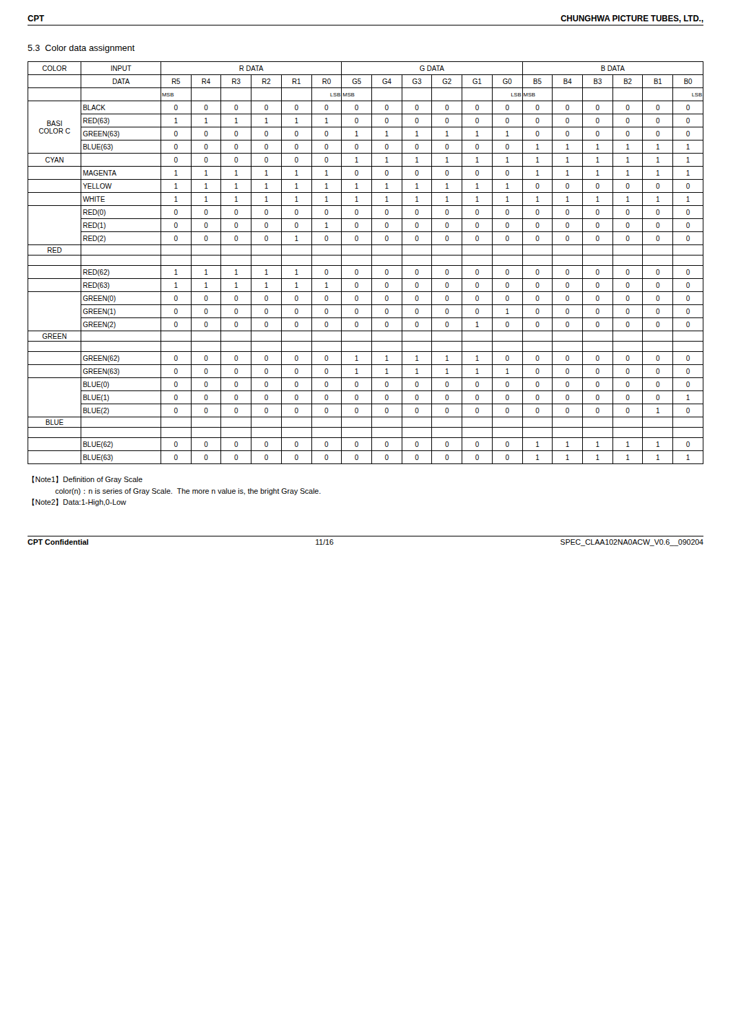CPT
CHUNGHWA PICTURE TUBES, LTD.,
5.3 Color data assignment
| COLOR | INPUT | R DATA | G DATA | B DATA |
| | DATA | R5 | R4 | R3 | R2 | R1 | R0 | G5 | G4 | G3 | G2 | G1 | G0 | B5 | B4 | B3 | B2 | B1 | B0 |
| | | MSB | | | | | LSB | MSB | | | | | LSB | MSB | | | | | LSB |
| BASI COLOR C | BLACK | 0 | 0 | 0 | 0 | 0 | 0 | 0 | 0 | 0 | 0 | 0 | 0 | 0 | 0 | 0 | 0 | 0 | 0 |
| RED(63) | 1 | 1 | 1 | 1 | 1 | 1 | 0 | 0 | 0 | 0 | 0 | 0 | 0 | 0 | 0 | 0 | 0 | 0 |
| GREEN(63) | 0 | 0 | 0 | 0 | 0 | 0 | 1 | 1 | 1 | 1 | 1 | 1 | 0 | 0 | 0 | 0 | 0 | 0 |
| BLUE(63) | 0 | 0 | 0 | 0 | 0 | 0 | 0 | 0 | 0 | 0 | 0 | 0 | 1 | 1 | 1 | 1 | 1 | 1 |
| CYAN | | 0 | 0 | 0 | 0 | 0 | 0 | 1 | 1 | 1 | 1 | 1 | 1 | 1 | 1 | 1 | 1 | 1 | 1 |
| | MAGENTA | 1 | 1 | 1 | 1 | 1 | 1 | 0 | 0 | 0 | 0 | 0 | 0 | 1 | 1 | 1 | 1 | 1 | 1 |
| | YELLOW | 1 | 1 | 1 | 1 | 1 | 1 | 1 | 1 | 1 | 1 | 1 | 1 | 0 | 0 | 0 | 0 | 0 | 0 |
| | WHITE | 1 | 1 | 1 | 1 | 1 | 1 | 1 | 1 | 1 | 1 | 1 | 1 | 1 | 1 | 1 | 1 | 1 | 1 |
| | RED(0) | 0 | 0 | 0 | 0 | 0 | 0 | 0 | 0 | 0 | 0 | 0 | 0 | 0 | 0 | 0 | 0 | 0 | 0 |
| RED(1) | 0 | 0 | 0 | 0 | 0 | 1 | 0 | 0 | 0 | 0 | 0 | 0 | 0 | 0 | 0 | 0 | 0 | 0 |
| RED(2) | 0 | 0 | 0 | 0 | 1 | 0 | 0 | 0 | 0 | 0 | 0 | 0 | 0 | 0 | 0 | 0 | 0 | 0 |
| RED | | | | | | | | | | | | | | | | | | | |
| | RED(62) | 1 | 1 | 1 | 1 | 1 | 0 | 0 | 0 | 0 | 0 | 0 | 0 | 0 | 0 | 0 | 0 | 0 | 0 |
| | RED(63) | 1 | 1 | 1 | 1 | 1 | 1 | 0 | 0 | 0 | 0 | 0 | 0 | 0 | 0 | 0 | 0 | 0 | 0 |
| | GREEN(0) | 0 | 0 | 0 | 0 | 0 | 0 | 0 | 0 | 0 | 0 | 0 | 0 | 0 | 0 | 0 | 0 | 0 | 0 |
| GREEN(1) | 0 | 0 | 0 | 0 | 0 | 0 | 0 | 0 | 0 | 0 | 0 | 1 | 0 | 0 | 0 | 0 | 0 | 0 |
| GREEN(2) | 0 | 0 | 0 | 0 | 0 | 0 | 0 | 0 | 0 | 0 | 1 | 0 | 0 | 0 | 0 | 0 | 0 | 0 |
| GREEN | | | | | | | | | | | | | | | | | | | |
| | GREEN(62) | 0 | 0 | 0 | 0 | 0 | 0 | 1 | 1 | 1 | 1 | 1 | 0 | 0 | 0 | 0 | 0 | 0 | 0 |
| | GREEN(63) | 0 | 0 | 0 | 0 | 0 | 0 | 1 | 1 | 1 | 1 | 1 | 1 | 0 | 0 | 0 | 0 | 0 | 0 |
| | BLUE(0) | 0 | 0 | 0 | 0 | 0 | 0 | 0 | 0 | 0 | 0 | 0 | 0 | 0 | 0 | 0 | 0 | 0 | 0 |
| BLUE(1) | 0 | 0 | 0 | 0 | 0 | 0 | 0 | 0 | 0 | 0 | 0 | 0 | 0 | 0 | 0 | 0 | 0 | 1 |
| BLUE(2) | 0 | 0 | 0 | 0 | 0 | 0 | 0 | 0 | 0 | 0 | 0 | 0 | 0 | 0 | 0 | 0 | 1 | 0 |
| BLUE | | | | | | | | | | | | | | | | | | | |
| | BLUE(62) | 0 | 0 | 0 | 0 | 0 | 0 | 0 | 0 | 0 | 0 | 0 | 0 | 1 | 1 | 1 | 1 | 1 | 0 |
| | BLUE(63) | 0 | 0 | 0 | 0 | 0 | 0 | 0 | 0 | 0 | 0 | 0 | 0 | 1 | 1 | 1 | 1 | 1 | 1 |
【Note1】Definition of Gray Scale
color(n)：n is series of Gray Scale. The more n value is, the bright Gray Scale.
【Note2】Data:1-High,0-Low
CPT Confidential
11/16
SPEC_CLAA102NA0ACW_V0.6__090204